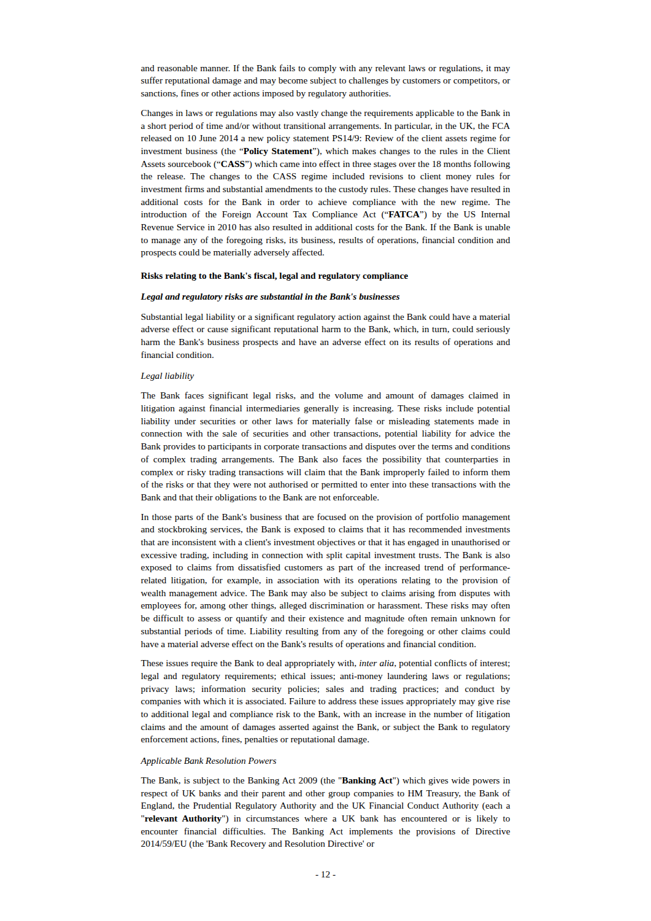and reasonable manner. If the Bank fails to comply with any relevant laws or regulations, it may suffer reputational damage and may become subject to challenges by customers or competitors, or sanctions, fines or other actions imposed by regulatory authorities.
Changes in laws or regulations may also vastly change the requirements applicable to the Bank in a short period of time and/or without transitional arrangements. In particular, in the UK, the FCA released on 10 June 2014 a new policy statement PS14/9: Review of the client assets regime for investment business (the “Policy Statement”), which makes changes to the rules in the Client Assets sourcebook (“CASS”) which came into effect in three stages over the 18 months following the release. The changes to the CASS regime included revisions to client money rules for investment firms and substantial amendments to the custody rules. These changes have resulted in additional costs for the Bank in order to achieve compliance with the new regime. The introduction of the Foreign Account Tax Compliance Act (“FATCA”) by the US Internal Revenue Service in 2010 has also resulted in additional costs for the Bank. If the Bank is unable to manage any of the foregoing risks, its business, results of operations, financial condition and prospects could be materially adversely affected.
Risks relating to the Bank's fiscal, legal and regulatory compliance
Legal and regulatory risks are substantial in the Bank's businesses
Substantial legal liability or a significant regulatory action against the Bank could have a material adverse effect or cause significant reputational harm to the Bank, which, in turn, could seriously harm the Bank's business prospects and have an adverse effect on its results of operations and financial condition.
Legal liability
The Bank faces significant legal risks, and the volume and amount of damages claimed in litigation against financial intermediaries generally is increasing. These risks include potential liability under securities or other laws for materially false or misleading statements made in connection with the sale of securities and other transactions, potential liability for advice the Bank provides to participants in corporate transactions and disputes over the terms and conditions of complex trading arrangements. The Bank also faces the possibility that counterparties in complex or risky trading transactions will claim that the Bank improperly failed to inform them of the risks or that they were not authorised or permitted to enter into these transactions with the Bank and that their obligations to the Bank are not enforceable.
In those parts of the Bank's business that are focused on the provision of portfolio management and stockbroking services, the Bank is exposed to claims that it has recommended investments that are inconsistent with a client's investment objectives or that it has engaged in unauthorised or excessive trading, including in connection with split capital investment trusts. The Bank is also exposed to claims from dissatisfied customers as part of the increased trend of performance-related litigation, for example, in association with its operations relating to the provision of wealth management advice. The Bank may also be subject to claims arising from disputes with employees for, among other things, alleged discrimination or harassment. These risks may often be difficult to assess or quantify and their existence and magnitude often remain unknown for substantial periods of time. Liability resulting from any of the foregoing or other claims could have a material adverse effect on the Bank's results of operations and financial condition.
These issues require the Bank to deal appropriately with, inter alia, potential conflicts of interest; legal and regulatory requirements; ethical issues; anti-money laundering laws or regulations; privacy laws; information security policies; sales and trading practices; and conduct by companies with which it is associated. Failure to address these issues appropriately may give rise to additional legal and compliance risk to the Bank, with an increase in the number of litigation claims and the amount of damages asserted against the Bank, or subject the Bank to regulatory enforcement actions, fines, penalties or reputational damage.
Applicable Bank Resolution Powers
The Bank, is subject to the Banking Act 2009 (the "Banking Act") which gives wide powers in respect of UK banks and their parent and other group companies to HM Treasury, the Bank of England, the Prudential Regulatory Authority and the UK Financial Conduct Authority (each a "relevant Authority") in circumstances where a UK bank has encountered or is likely to encounter financial difficulties. The Banking Act implements the provisions of Directive 2014/59/EU (the 'Bank Recovery and Resolution Directive' or
- 12 -